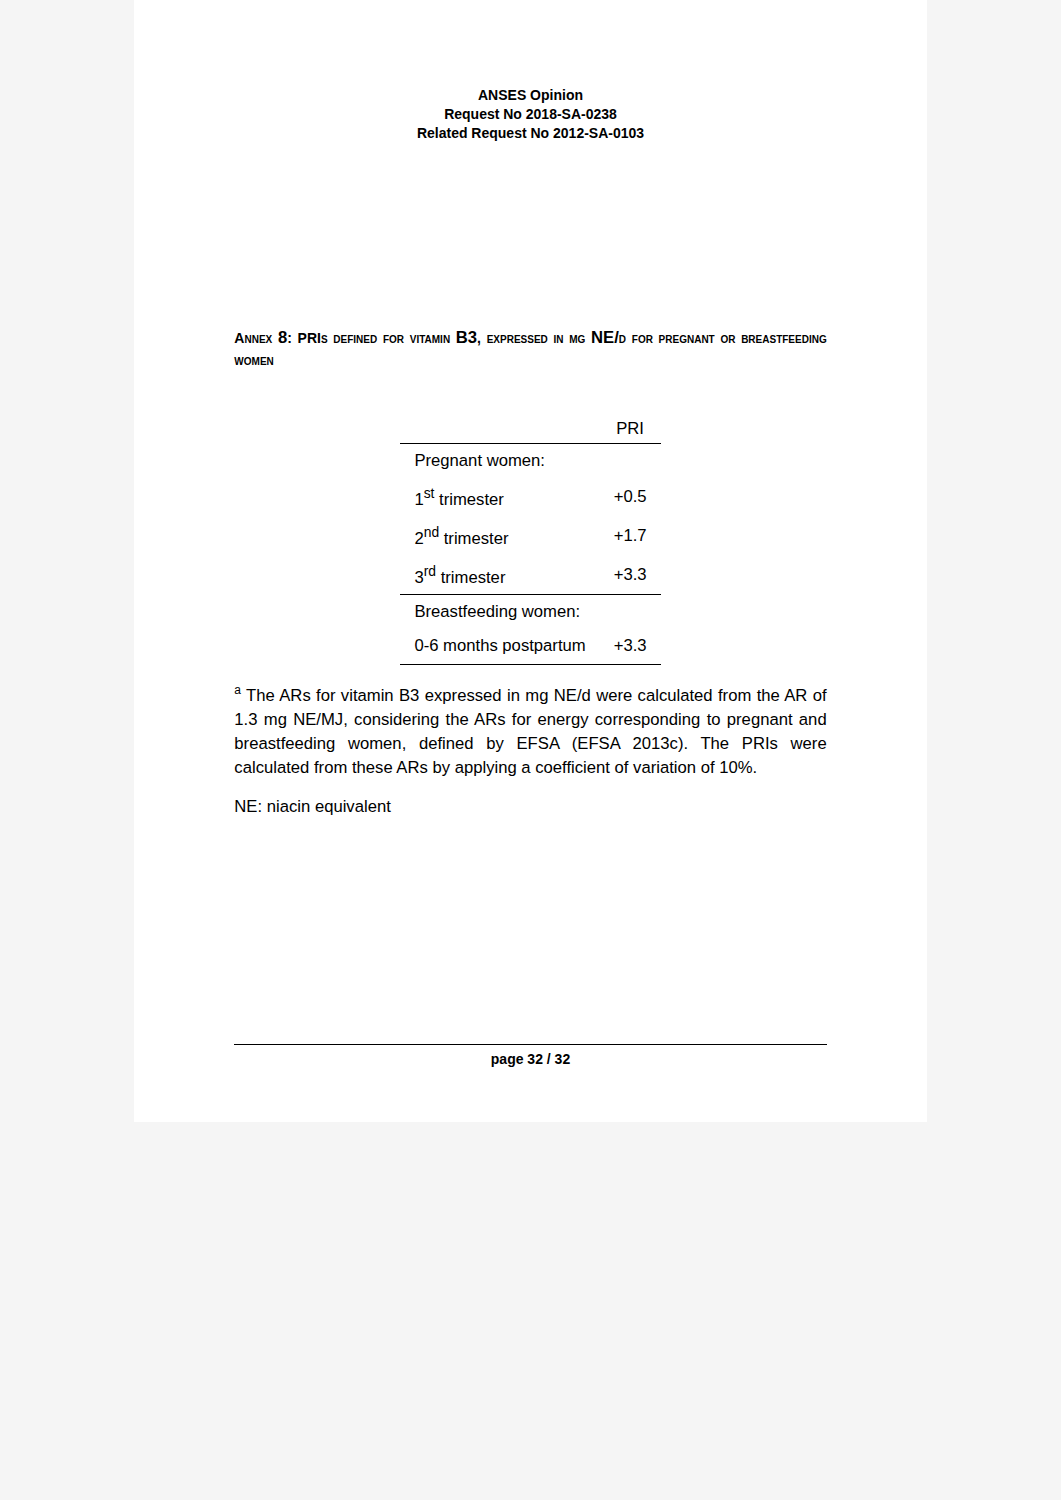ANSES Opinion
Request No 2018-SA-0238
Related Request No 2012-SA-0103
Annex 8: PRI s defined for vitamin B3, expressed in mg NE/d for pregnant or breastfeeding women
| | PRI |
| --- | --- |
| Pregnant women: | |
| 1 st trimester | +0.5 |
| 2 nd trimester | +1.7 |
| 3 rd trimester | +3.3 |
| Breastfeeding women: | |
| 0-6 months postpartum | +3.3 |
a The ARs for vitamin B3 expressed in mg NE/d were calculated from the AR of 1.3 mg NE/MJ, considering the ARs for energy corresponding to pregnant and breastfeeding women, defined by EFSA (EFSA 2013c). The PRIs were calculated from these ARs by applying a coefficient of variation of 10%.
NE: niacin equivalent
page 32 / 32